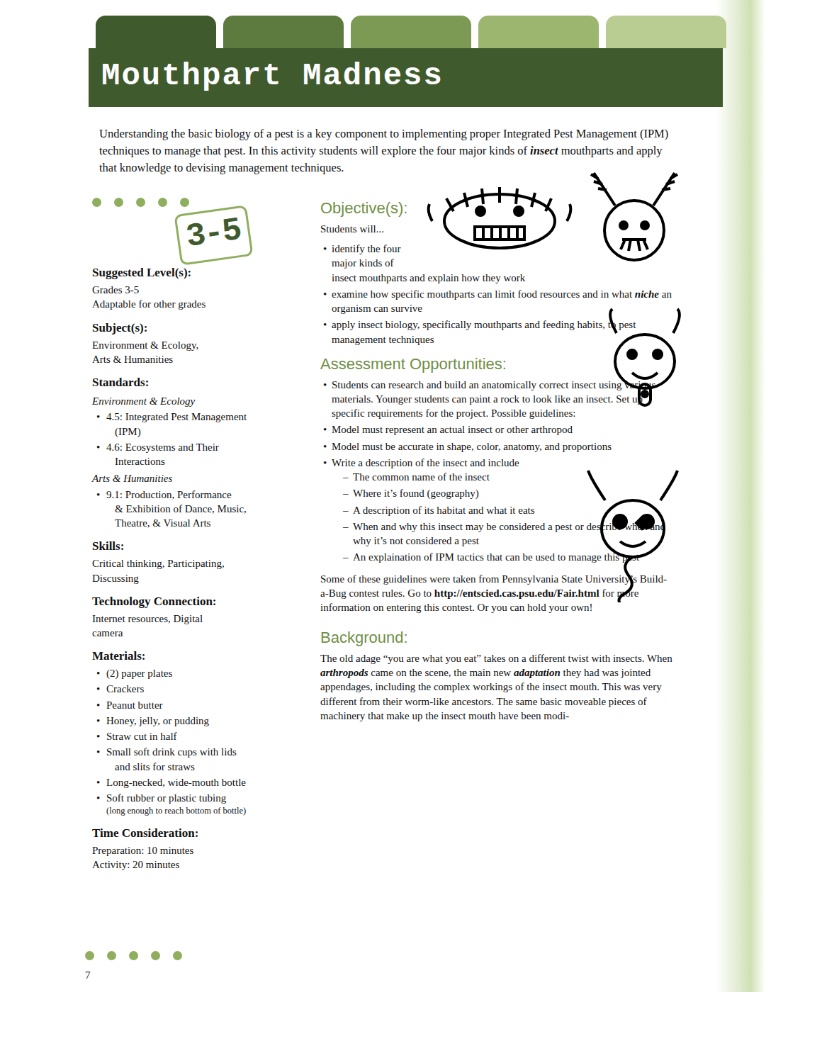Mouthpart Madness
Understanding the basic biology of a pest is a key component to implementing proper Integrated Pest Management (IPM) techniques to manage that pest. In this activity students will explore the four major kinds of insect mouthparts and apply that knowledge to devising management techniques.
3-5
Suggested Level(s):
Grades 3-5
Adaptable for other grades
Subject(s):
Environment & Ecology,
Arts & Humanities
Standards:
Environment & Ecology
4.5: Integrated Pest Management(IPM)
4.6: Ecosystems and TheirInteractions
Arts & Humanities
9.1: Production, Performance& Exhibition of Dance, Music, Theatre, & Visual Arts
Skills:
Critical thinking, Participating,
Discussing
Technology Connection:
Internet resources, Digital
camera
Materials:
(2) paper plates
Crackers
Peanut butter
Honey, jelly, or pudding
Straw cut in half
Small soft drink cups with lidsand slits for straws
Long-necked, wide-mouth bottle
Soft rubber or plastic tubing(long enough to reach bottom of bottle)
Time Consideration:
Preparation: 10 minutes
Activity: 20 minutes
Objective(s):
Students will...
identify the four
major kinds of
insect mouthparts and explain how they work
examine how specific mouthparts can limit food resources and in what niche an organism can survive
apply insect biology, specifically mouthparts and feeding habits, to pest management techniques
Assessment Opportunities:
Students can research and build an anatomically correct insect using various materials. Younger students can paint a rock to look like an insect. Set up specific requirements for the project. Possible guidelines:
Model must represent an actual insect or other arthropod
Model must be accurate in shape, color, anatomy, and proportions
Write a description of the insect and include
The common name of the insect
Where it’s found (geography)
A description of its habitat and what it eats
When and why this insect may be considered a pest or describe when and why it’s not considered a pest
An explaination of IPM tactics that can be used to manage this pest
Some of these guidelines were taken from Pennsylvania State University’s Build-a-Bug contest rules. Go to http://entscied.cas.psu.edu/Fair.html for more information on entering this contest. Or you can hold your own!
Background:
The old adage “you are what you eat” takes on a different twist with insects. When arthropods came on the scene, the main new adaptation they had was jointed appendages, including the complex workings of the insect mouth. This was very different from their worm-like ancestors. The same basic moveable pieces of machinery that make up the insect mouth have been modi-
7